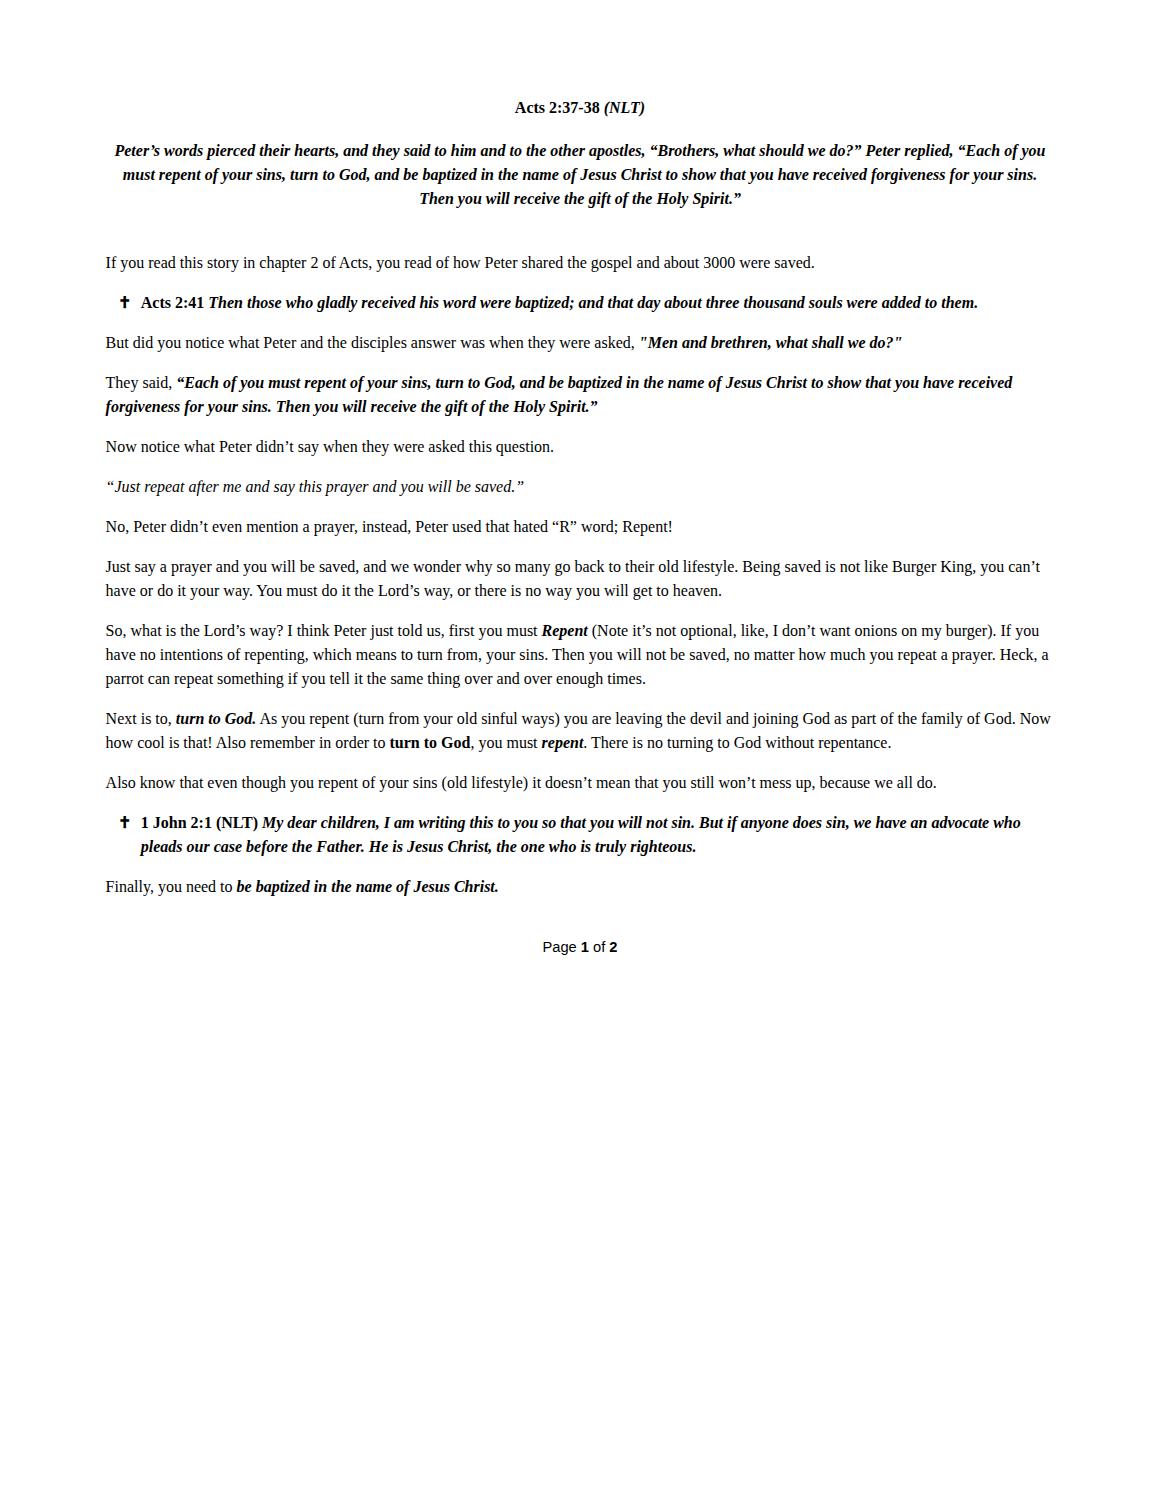Acts 2:37-38 (NLT)
Peter’s words pierced their hearts, and they said to him and to the other apostles, “Brothers, what should we do?” Peter replied, “Each of you must repent of your sins, turn to God, and be baptized in the name of Jesus Christ to show that you have received forgiveness for your sins. Then you will receive the gift of the Holy Spirit.”
If you read this story in chapter 2 of Acts, you read of how Peter shared the gospel and about 3000 were saved.
Acts 2:41 Then those who gladly received his word were baptized; and that day about three thousand souls were added to them.
But did you notice what Peter and the disciples answer was when they were asked, "Men and brethren, what shall we do?"
They said, “Each of you must repent of your sins, turn to God, and be baptized in the name of Jesus Christ to show that you have received forgiveness for your sins. Then you will receive the gift of the Holy Spirit.”
Now notice what Peter didn’t say when they were asked this question.
“Just repeat after me and say this prayer and you will be saved.”
No, Peter didn’t even mention a prayer, instead, Peter used that hated “R” word; Repent!
Just say a prayer and you will be saved, and we wonder why so many go back to their old lifestyle. Being saved is not like Burger King, you can’t have or do it your way. You must do it the Lord’s way, or there is no way you will get to heaven.
So, what is the Lord’s way? I think Peter just told us, first you must Repent (Note it’s not optional, like, I don’t want onions on my burger). If you have no intentions of repenting, which means to turn from, your sins. Then you will not be saved, no matter how much you repeat a prayer. Heck, a parrot can repeat something if you tell it the same thing over and over enough times.
Next is to, turn to God. As you repent (turn from your old sinful ways) you are leaving the devil and joining God as part of the family of God. Now how cool is that! Also remember in order to turn to God, you must repent. There is no turning to God without repentance.
Also know that even though you repent of your sins (old lifestyle) it doesn’t mean that you still won’t mess up, because we all do.
1 John 2:1 (NLT) My dear children, I am writing this to you so that you will not sin. But if anyone does sin, we have an advocate who pleads our case before the Father. He is Jesus Christ, the one who is truly righteous.
Finally, you need to be baptized in the name of Jesus Christ.
Page 1 of 2